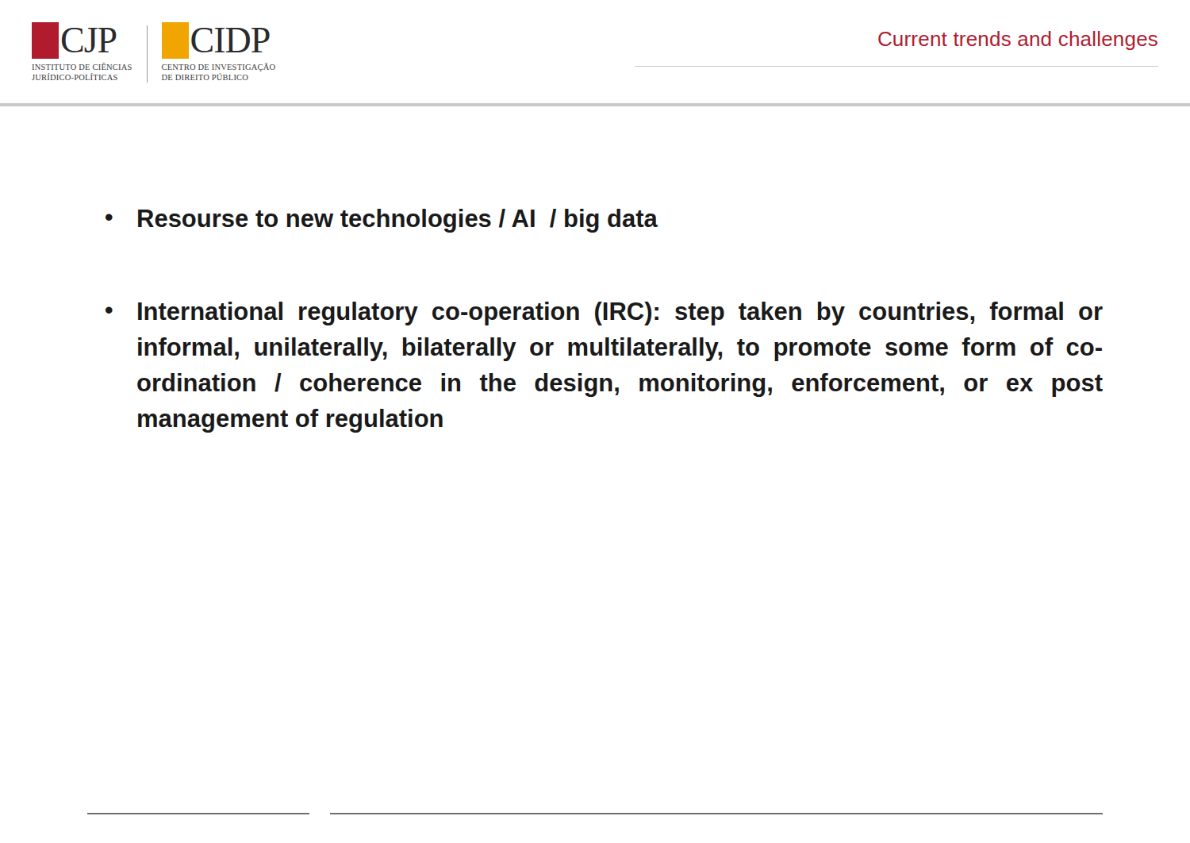CJP
Instituto de Ciências
Jurídico-Políticas
CIDP
Centro de Investigação
de Direito Público
Current trends and challenges
Resourse to new technologies / AI / big data
International regulatory co-operation (IRC): step taken by countries, formal or informal, unilaterally, bilaterally or multilaterally, to promote some form of co-ordination / coherence in the design, monitoring, enforcement, or ex post management of regulation